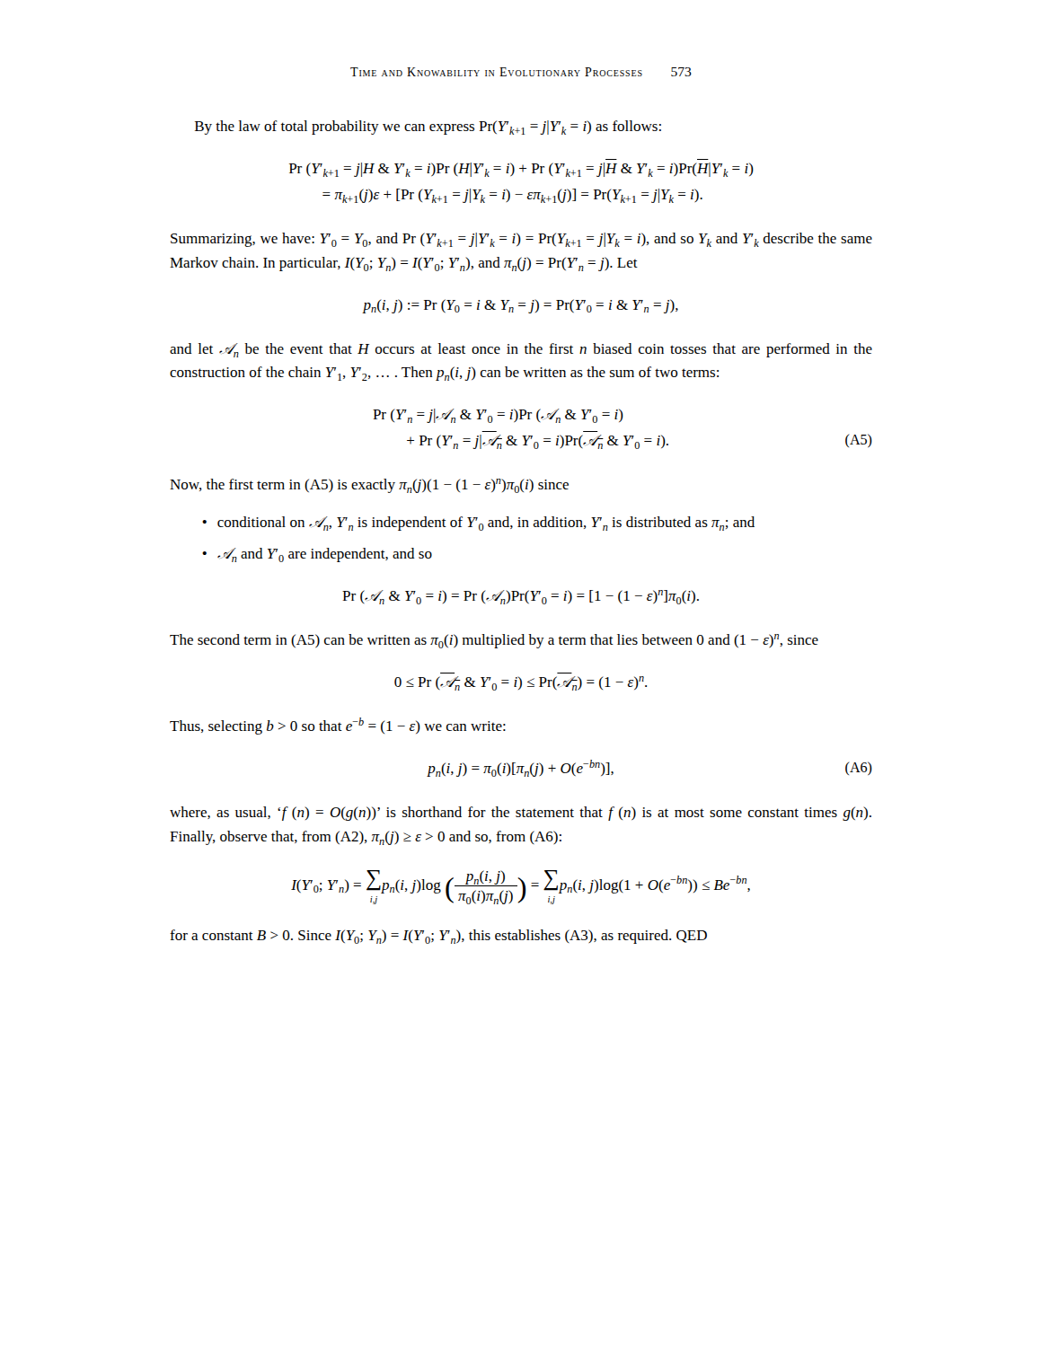Time and Knowability in Evolutionary Processes 573
By the law of total probability we can express Pr(Y′k+1 = j|Y′k = i) as follows:
Pr (Y′k+1 = j|H & Y′k = i)Pr (H|Y′k = i) + Pr (Y′k+1 = j|H & Y′k = i)Pr(H|Y′k = i)
= πk+1(j)ε + [Pr (Yk+1 = j|Yk = i) − επk+1(j)] = Pr(Yk+1 = j|Yk = i).
Summarizing, we have: Y′0 = Y0, and Pr (Y′k+1 = j|Y′k = i) = Pr(Yk+1 = j|Yk = i), and so Yk and Y′k describe the same Markov chain. In particular, I(Y0; Yn) = I(Y′0; Y′n), and πn(j) = Pr(Y′n = j). Let
pn(i, j) := Pr (Y0 = i & Yn = j) = Pr(Y′0 = i & Y′n = j),
and let 𝒜n be the event that H occurs at least once in the first n biased coin tosses that are performed in the construction of the chain Y′1, Y′2, … . Then pn(i, j) can be written as the sum of two terms:
Pr (Y′n = j|𝒜n & Y′0 = i)Pr (𝒜n & Y′0 = i)
+ Pr (Y′n = j|𝒜n & Y′0 = i)Pr(𝒜n & Y′0 = i). (A5)
Now, the first term in (A5) is exactly πn(j)(1 − (1 − ε)n)π0(i) since
conditional on 𝒜n, Y′n is independent of Y′0 and, in addition, Y′n is distributed as πn; and
𝒜n and Y′0 are independent, and so
Pr (𝒜n & Y′0 = i) = Pr (𝒜n)Pr(Y′0 = i) = [1 − (1 − ε)n]π0(i).
The second term in (A5) can be written as π0(i) multiplied by a term that lies between 0 and (1 − ε)n, since
0 ≤ Pr (𝒜n & Y′0 = i) ≤ Pr(𝒜n) = (1 − ε)n.
Thus, selecting b > 0 so that e−b = (1 − ε) we can write:
pn(i, j) = π0(i)[πn(j) + O(e−bn)], (A6)
where, as usual, ‘f (n) = O(g(n))’ is shorthand for the statement that f (n) is at most some constant times g(n). Finally, observe that, from (A2), πn(j) ≥ ε > 0 and so, from (A6):
I(Y′0; Y′n) = ∑
i,j pn(i, j)log (pn(i, j) π0(i)πn(j)) = ∑
i,j pn(i, j)log(1 + O(e−bn)) ≤ Be−bn,
for a constant B > 0. Since I(Y0; Yn) = I(Y′0; Y′n), this establishes (A3), as required. QED